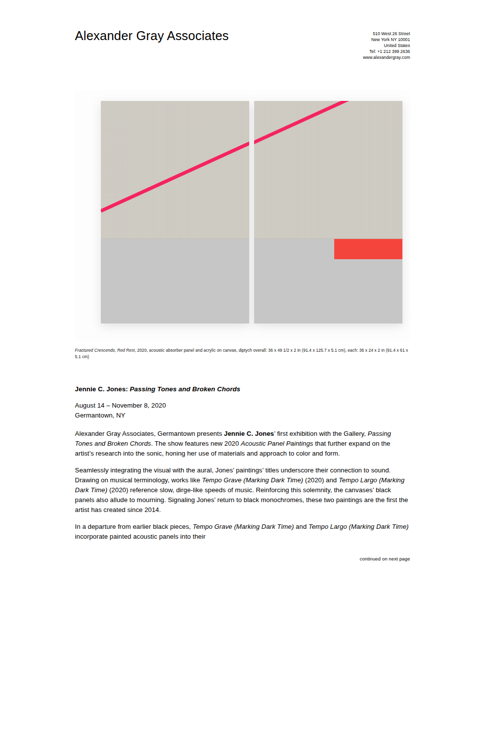Alexander Gray Associates
510 West 26 Street
New York NY 10001
United States
Tel: +1 212 399 2636
www.alexandergray.com
Fractured Crescendo, Red Rest, 2020, acoustic absorber panel and acrylic on canvas, diptych overall: 36 x 49 1/2 x 2 in (91.4 x 125.7 x 5.1 cm), each: 36 x 24 x 2 in (91.4 x 61 x 5.1 cm)
Jennie C. Jones: Passing Tones and Broken Chords
August 14 – November 8, 2020
Germantown, NY
Alexander Gray Associates, Germantown presents Jennie C. Jones’ first exhibition with the Gallery, Passing Tones and Broken Chords. The show features new 2020 Acoustic Panel Paintings that further expand on the artist’s research into the sonic, honing her use of materials and approach to color and form.
Seamlessly integrating the visual with the aural, Jones’ paintings’ titles underscore their connection to sound. Drawing on musical terminology, works like Tempo Grave (Marking Dark Time) (2020) and Tempo Largo (Marking Dark Time) (2020) reference slow, dirge-like speeds of music. Reinforcing this solemnity, the canvases’ black panels also allude to mourning. Signaling Jones’ return to black monochromes, these two paintings are the first the artist has created since 2014.
In a departure from earlier black pieces, Tempo Grave (Marking Dark Time) and Tempo Largo (Marking Dark Time) incorporate painted acoustic panels into their
continued on next page